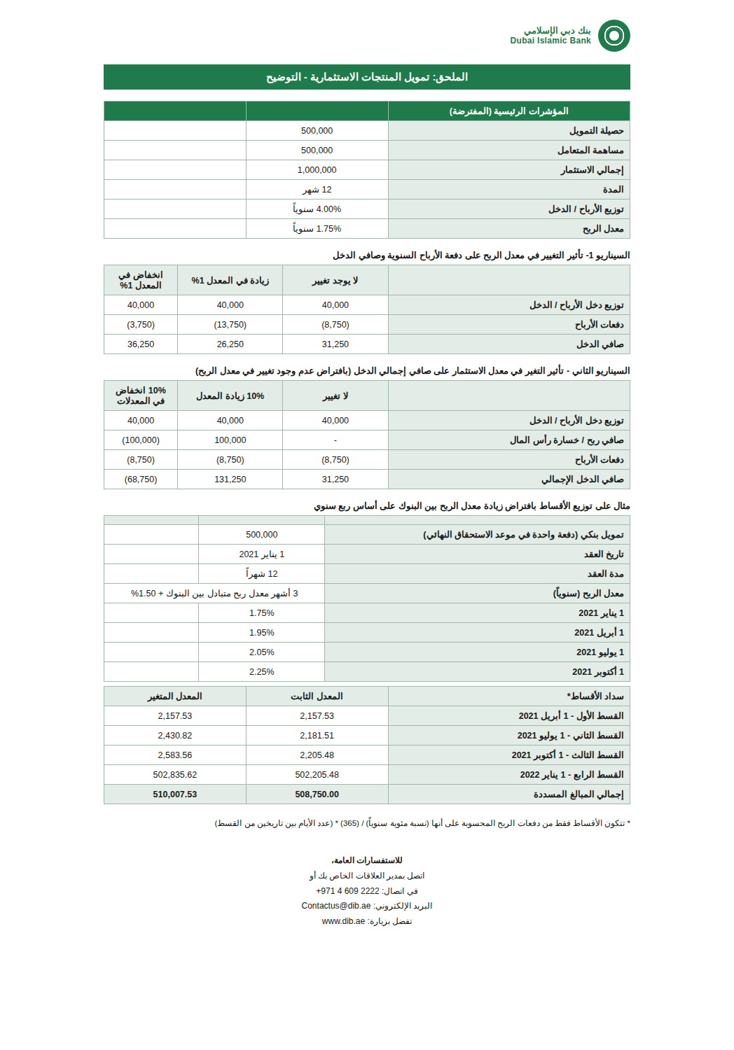بنك دبي الإسلامي
Dubai Islamic Bank
الملحق: تمويل المنتجات الاستثمارية - التوضيح
| المؤشرات الرئيسية (المفترضة) | | |
| --- | --- | --- |
| حصيلة التمويل | 500,000 | |
| مساهمة المتعامل | 500,000 | |
| إجمالي الاستثمار | 1,000,000 | |
| المدة | 12 شهر | |
| توزيع الأرباح / الدخل | 4.00% سنوياً | |
| معدل الربح | 1.75% سنوياً | |
السيناريو 1- تأثير التغيير في معدل الربح على دفعة الأرباح السنوية وصافي الدخل
| | لا يوجد تغيير | زيادة في المعدل 1% | انخفاض في المعدل 1% |
| --- | --- | --- | --- |
| توزيع دخل الأرباح / الدخل | 40,000 | 40,000 | 40,000 |
| دفعات الأرباح | (8,750) | (13,750) | (3,750) |
| صافي الدخل | 31,250 | 26,250 | 36,250 |
السيناريو الثاني - تأثير التغير في معدل الاستثمار على صافي إجمالي الدخل (بافتراض عدم وجود تغيير في معدل الربح)
| | لا تغيير | 10% زيادة المعدل | 10% انخفاض في المعدلات |
| --- | --- | --- | --- |
| توزيع دخل الأرباح / الدخل | 40,000 | 40,000 | 40,000 |
| صافي ربح / خسارة رأس المال | - | 100,000 | (100,000) |
| دفعات الأرباح | (8,750) | (8,750) | (8,750) |
| صافي الدخل الإجمالي | 31,250 | 131,250 | (68,750) |
مثال على توزيع الأقساط بافتراض زيادة معدل الربح بين البنوك على أساس ربع سنوي
| تمويل بنكي (دفعة واحدة في موعد الاستحقاق النهائي) | 500,000 | |
| تاريخ العقد | 1 يناير 2021 | |
| مدة العقد | 12 شهراً | |
| معدل الربح (سنوياً) | 3 أشهر معدل ربح متبادل بين البنوك + 1.50% |
| 1 يناير 2021 | 1.75% | |
| 1 أبريل 2021 | 1.95% | |
| 1 يوليو 2021 | 2.05% | |
| 1 أكتوبر 2021 | 2.25% | |
| سداد الأقساط* | المعدل الثابت | المعدل المتغير |
| --- | --- | --- |
| القسط الأول - 1 أبريل 2021 | 2,157.53 | 2,157.53 |
| القسط الثاني - 1 يوليو 2021 | 2,181.51 | 2,430.82 |
| القسط الثالث - 1 أكتوبر 2021 | 2,205.48 | 2,583.56 |
| القسط الرابع - 1 يناير 2022 | 502,205.48 | 502,835.62 |
| إجمالي المبالغ المسددة | 508,750.00 | 510,007.53 |
* تتكون الأقساط فقط من دفعات الربح المحسوبة على أنها (نسبة مئوية سنوياً) / (365) * (عدد الأيام بين تاريخين من القسط)
للاستفسارات العامة،
اتصل بمدير العلاقات الخاص بك أو
في اتصال: +971 4 609 2222
البريد الإلكتروني: Contactus@dib.ae
تفضل بزيارة: www.dib.ae